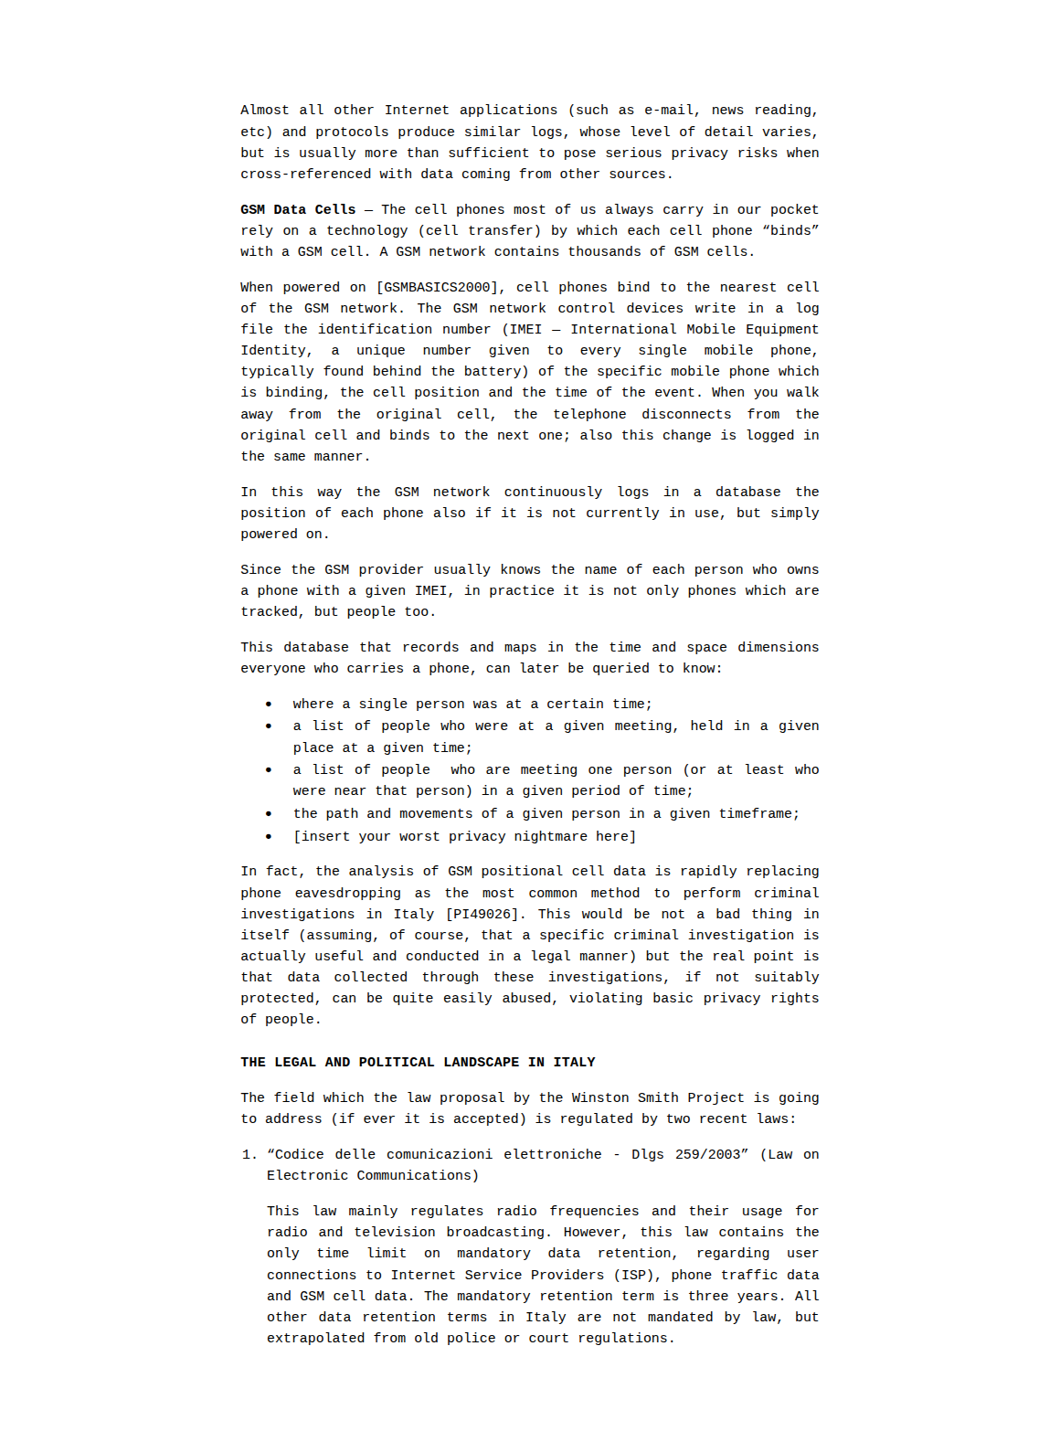Almost all other Internet applications (such as e-mail, news reading, etc) and protocols produce similar logs, whose level of detail varies, but is usually more than sufficient to pose serious privacy risks when cross-referenced with data coming from other sources.
GSM Data Cells — The cell phones most of us always carry in our pocket rely on a technology (cell transfer) by which each cell phone “binds” with a GSM cell. A GSM network contains thousands of GSM cells.
When powered on [GSMBASICS2000], cell phones bind to the nearest cell of the GSM network. The GSM network control devices write in a log file the identification number (IMEI — International Mobile Equipment Identity, a unique number given to every single mobile phone, typically found behind the battery) of the specific mobile phone which is binding, the cell position and the time of the event. When you walk away from the original cell, the telephone disconnects from the original cell and binds to the next one; also this change is logged in the same manner.
In this way the GSM network continuously logs in a database the position of each phone also if it is not currently in use, but simply powered on.
Since the GSM provider usually knows the name of each person who owns a phone with a given IMEI, in practice it is not only phones which are tracked, but people too.
This database that records and maps in the time and space dimensions everyone who carries a phone, can later be queried to know:
where a single person was at a certain time;
a list of people who were at a given meeting, held in a given place at a given time;
a list of people who are meeting one person (or at least who were near that person) in a given period of time;
the path and movements of a given person in a given timeframe;
[insert your worst privacy nightmare here]
In fact, the analysis of GSM positional cell data is rapidly replacing phone eavesdropping as the most common method to perform criminal investigations in Italy [PI49026]. This would be not a bad thing in itself (assuming, of course, that a specific criminal investigation is actually useful and conducted in a legal manner) but the real point is that data collected through these investigations, if not suitably protected, can be quite easily abused, violating basic privacy rights of people.
THE LEGAL AND POLITICAL LANDSCAPE IN ITALY
The field which the law proposal by the Winston Smith Project is going to address (if ever it is accepted) is regulated by two recent laws:
“Codice delle comunicazioni elettroniche - Dlgs 259/2003” (Law on Electronic Communications)
This law mainly regulates radio frequencies and their usage for radio and television broadcasting. However, this law contains the only time limit on mandatory data retention, regarding user connections to Internet Service Providers (ISP), phone traffic data and GSM cell data. The mandatory retention term is three years. All other data retention terms in Italy are not mandated by law, but extrapolated from old police or court regulations.